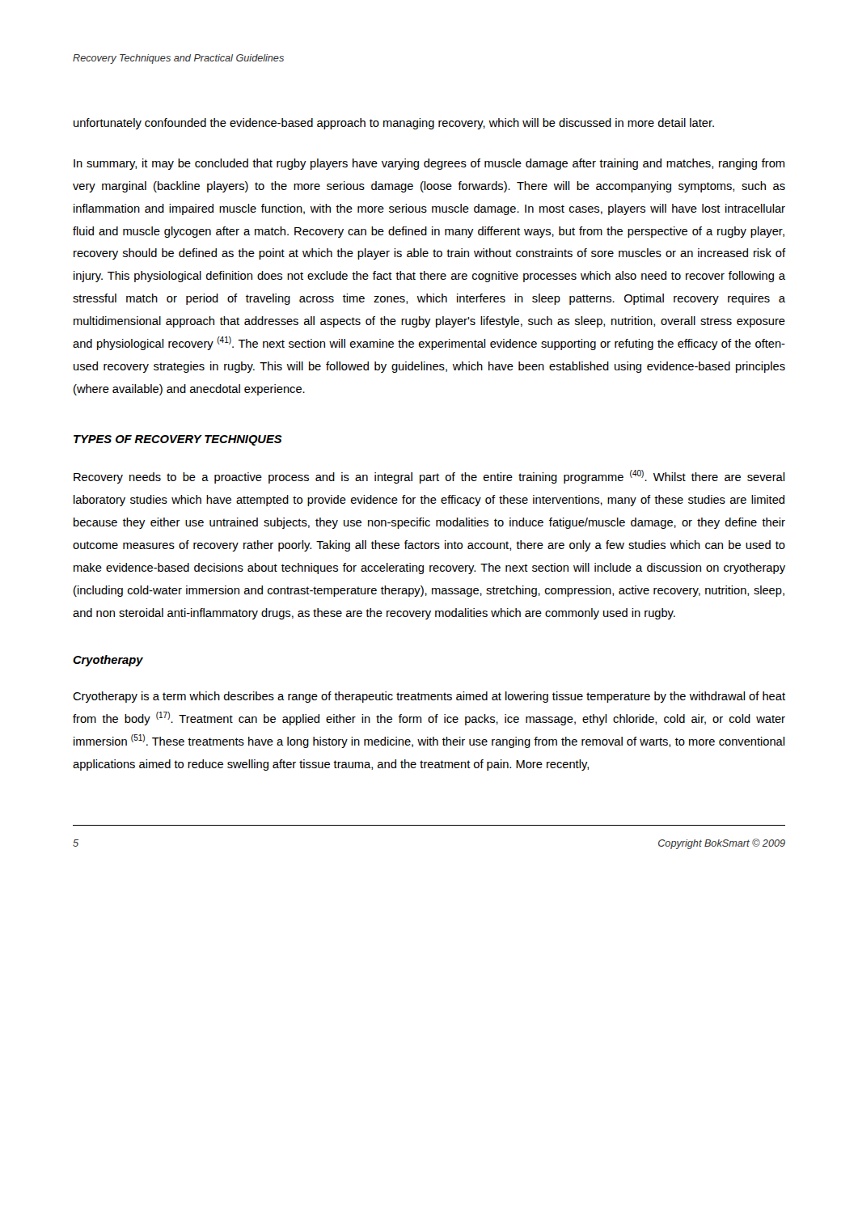Recovery Techniques and Practical Guidelines
unfortunately confounded the evidence-based approach to managing recovery, which will be discussed in more detail later.
In summary, it may be concluded that rugby players have varying degrees of muscle damage after training and matches, ranging from very marginal (backline players) to the more serious damage (loose forwards). There will be accompanying symptoms, such as inflammation and impaired muscle function, with the more serious muscle damage. In most cases, players will have lost intracellular fluid and muscle glycogen after a match. Recovery can be defined in many different ways, but from the perspective of a rugby player, recovery should be defined as the point at which the player is able to train without constraints of sore muscles or an increased risk of injury. This physiological definition does not exclude the fact that there are cognitive processes which also need to recover following a stressful match or period of traveling across time zones, which interferes in sleep patterns. Optimal recovery requires a multidimensional approach that addresses all aspects of the rugby player's lifestyle, such as sleep, nutrition, overall stress exposure and physiological recovery (41). The next section will examine the experimental evidence supporting or refuting the efficacy of the often-used recovery strategies in rugby. This will be followed by guidelines, which have been established using evidence-based principles (where available) and anecdotal experience.
TYPES OF RECOVERY TECHNIQUES
Recovery needs to be a proactive process and is an integral part of the entire training programme (40). Whilst there are several laboratory studies which have attempted to provide evidence for the efficacy of these interventions, many of these studies are limited because they either use untrained subjects, they use non-specific modalities to induce fatigue/muscle damage, or they define their outcome measures of recovery rather poorly. Taking all these factors into account, there are only a few studies which can be used to make evidence-based decisions about techniques for accelerating recovery. The next section will include a discussion on cryotherapy (including cold-water immersion and contrast-temperature therapy), massage, stretching, compression, active recovery, nutrition, sleep, and non steroidal anti-inflammatory drugs, as these are the recovery modalities which are commonly used in rugby.
Cryotherapy
Cryotherapy is a term which describes a range of therapeutic treatments aimed at lowering tissue temperature by the withdrawal of heat from the body (17). Treatment can be applied either in the form of ice packs, ice massage, ethyl chloride, cold air, or cold water immersion (51). These treatments have a long history in medicine, with their use ranging from the removal of warts, to more conventional applications aimed to reduce swelling after tissue trauma, and the treatment of pain. More recently,
5 Copyright BokSmart © 2009